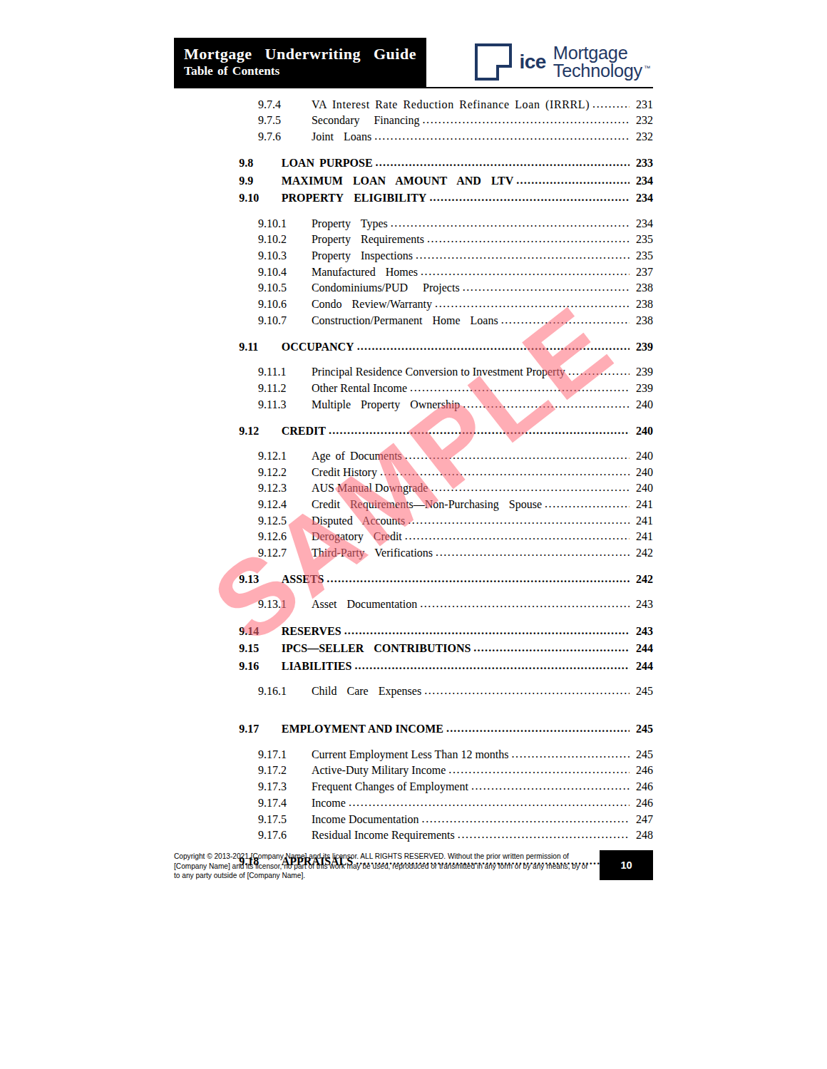Mortgage Underwriting Guide
Table of Contents
ice Mortgage Technology™
SAMPLE
9.7.4 VA Interest Rate Reduction Refinance Loan (IRRRL)................................ 231
9.7.5 Secondary Financing..................................................................................... 232
9.7.6 Joint Loans.................................................................................................. 232
9.8 LOAN PURPOSE......................................................................................................... 233
9.9 MAXIMUM LOAN AMOUNT AND LTV................................................................. 234
9.10 PROPERTY ELIGIBILITY......................................................................................... 234
9.10.1 Property Types............................................................................................. 234
9.10.2 Property Requirements......................................................................... 235
9.10.3 Property Inspections........................................................................... 235
9.10.4 Manufactured Homes........................................................................... 237
9.10.5 Condominiums/PUD Projects.................................................................. 238
9.10.6 Condo Review/Warranty......................................................................... 238
9.10.7 Construction/Permanent Home Loans............................................. 238
9.11 OCCUPANCY................................................................................................................. 239
9.11.1 Principal Residence Conversion to Investment Property..................... 239
9.11.2 Other Rental Income.............................................................................. 239
9.11.3 Multiple Property Ownership................................................................. 240
9.12 CREDIT......................................................................................................................... 240
9.12.1 Age of Documents..................................................................................... 240
9.12.2 Credit History............................................................................................. 240
9.12.3 AUS Manual Downgrade............................................................................. 240
9.12.4 Credit Requirements—Non-Purchasing Spouse.................................... 241
9.12.5 Disputed Accounts..................................................................................... 241
9.12.6 Derogatory Credit..................................................................................... 241
9.12.7 Third-Party Verifications....................................................................... 242
9.13 ASSETS......................................................................................................................... 242
9.13.1 Asset Documentation............................................................................. 243
9.14 RESERVES................................................................................................................... 243
9.15 IPCS—SELLER CONTRIBUTIONS......................................................................... 244
9.16 LIABILITIES................................................................................................................. 244
9.16.1 Child Care Expenses............................................................................. 245
9.17 EMPLOYMENT AND INCOME......................................................................... 245
9.17.1 Current Employment Less Than 12 months.......................................... 245
9.17.2 Active-Duty Military Income....................................................................... 246
9.17.3 Frequent Changes of Employment............................................................. 246
9.17.4 Income......................................................................................................... 246
9.17.5 Income Documentation........................................................................... 247
9.17.6 Residual Income Requirements............................................................. 248
9.18 APPRAISALS................................................................................................. 249
Copyright © 2013-2021 [Company Name] and its licensor. ALL RIGHTS RESERVED. Without the prior written permission of [Company Name] and its licensor, no part of this work may be used, reproduced or transmitted in any form or by any means, by or to any party outside of [Company Name].
10